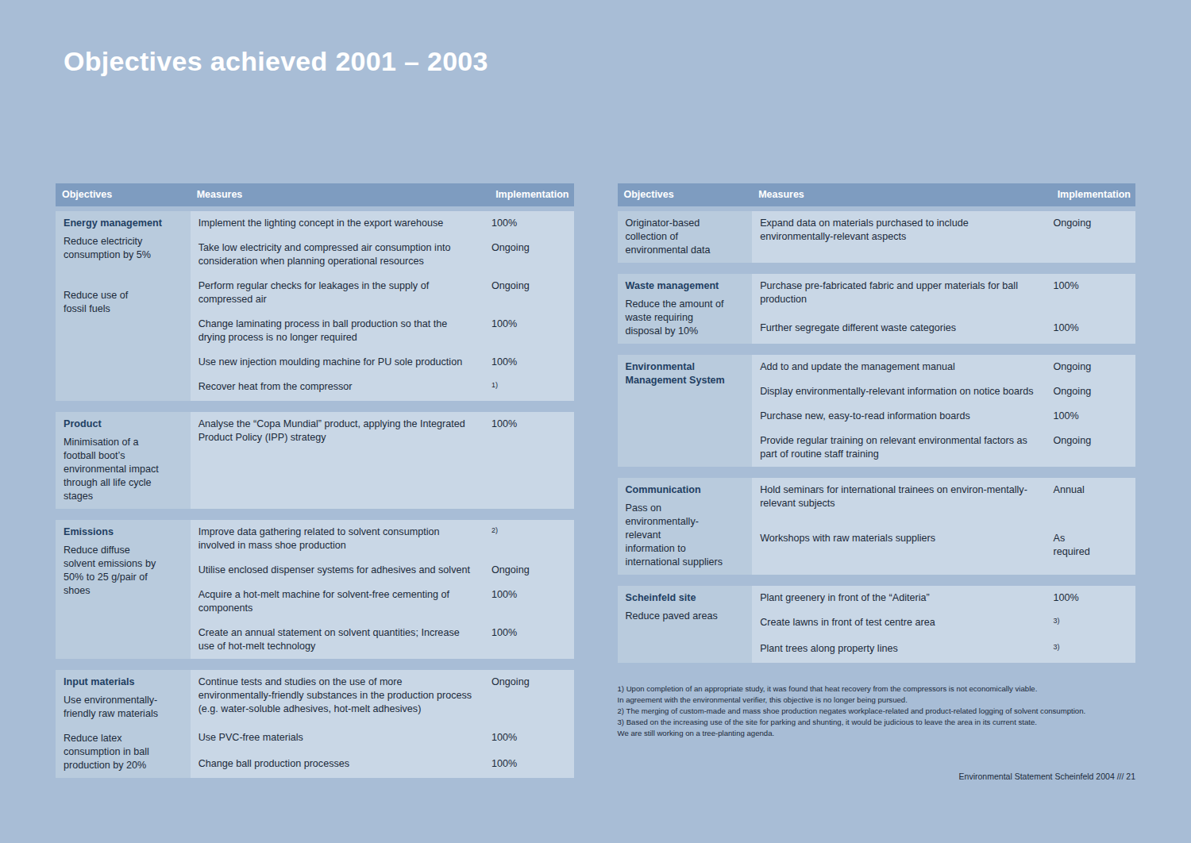Objectives achieved 2001 – 2003
| Objectives | Measures | Implementation |
| --- | --- | --- |
| Energy management Reduce electricity consumption by 5% Reduce use of fossil fuels | Implement the lighting concept in the export warehouse | 100% |
| Take low electricity and compressed air consumption into consideration when planning operational resources | Ongoing |
| Perform regular checks for leakages in the supply of compressed air | Ongoing |
| Change laminating process in ball production so that the drying process is no longer required | 100% |
| Use new injection moulding machine for PU sole production | 100% |
| | Recover heat from the compressor | 1) |
| Product Minimisation of a football boot’s environmental impact through all life cycle stages | Analyse the “Copa Mundial” product, applying the Integrated Product Policy (IPP) strategy | 100% |
| Emissions Reduce diffuse solvent emissions by 50% to 25 g/pair of shoes | Improve data gathering related to solvent consumption involved in mass shoe production | 2) |
| Utilise enclosed dispenser systems for adhesives and solvent | Ongoing |
| Acquire a hot-melt machine for solvent-free cementing of components | 100% |
| Create an annual statement on solvent quantities; Increase use of hot-melt technology | 100% |
| Input materials Use environmentally- friendly raw materials Reduce latex consumption in ball production by 20% | Continue tests and studies on the use of more environmentally-friendly substances in the production process (e.g. water-soluble adhesives, hot-melt adhesives) | Ongoing |
| Use PVC-free materials | 100% |
| Change ball production processes | 100% |
| Objectives | Measures | Implementation |
| --- | --- | --- |
| Originator-based collection of environmental data | Expand data on materials purchased to include environmentally-relevant aspects | Ongoing |
| Waste management Reduce the amount of waste requiring disposal by 10% | Purchase pre-fabricated fabric and upper materials for ball production | 100% |
| Further segregate different waste categories | 100% |
| Environmental Management System | Add to and update the management manual | Ongoing |
| Display environmentally-relevant information on notice boards | Ongoing |
| Purchase new, easy-to-read information boards | 100% |
| Provide regular training on relevant environmental factors as part of routine staff training | Ongoing |
| Communication Pass on environmentally- relevant information to international suppliers | Hold seminars for international trainees on environ-mentally-relevant subjects | Annual |
| Workshops with raw materials suppliers | As required |
| Scheinfeld site Reduce paved areas | Plant greenery in front of the “Aditeria” | 100% |
| Create lawns in front of test centre area | 3) |
| Plant trees along property lines | 3) |
1) Upon completion of an appropriate study, it was found that heat recovery from the compressors is not economically viable.
In agreement with the environmental verifier, this objective is no longer being pursued.
2) The merging of custom-made and mass shoe production negates workplace-related and product-related logging of solvent consumption.
3) Based on the increasing use of the site for parking and shunting, it would be judicious to leave the area in its current state.
We are still working on a tree-planting agenda.
Environmental Statement Scheinfeld 2004 /// 21